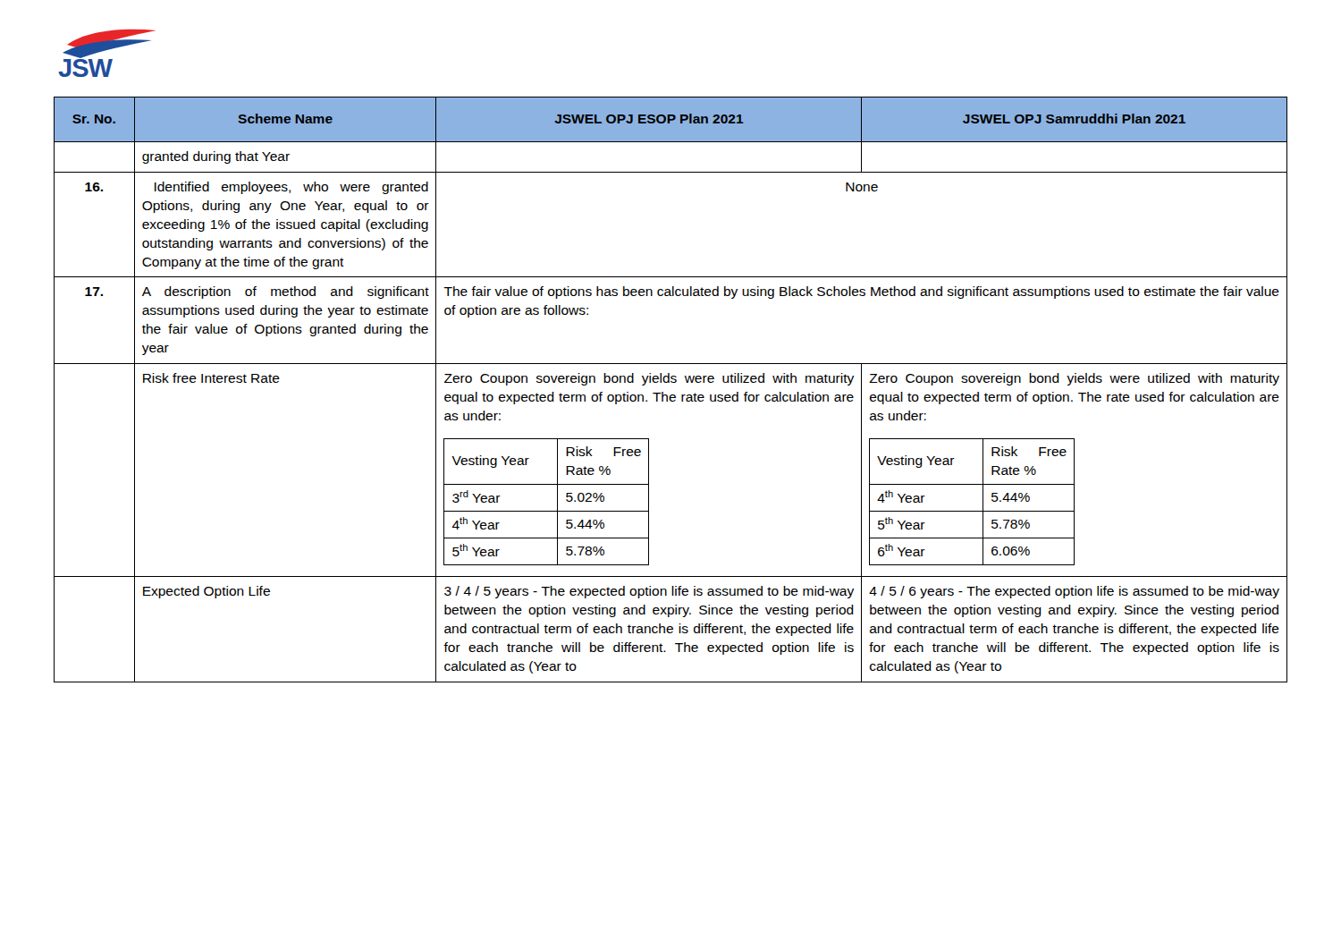JSW
| Sr. No. | Scheme Name | JSWEL OPJ ESOP Plan 2021 | JSWEL OPJ Samruddhi Plan 2021 |
| --- | --- | --- | --- |
| | granted during that Year | | |
| 16. | Identified employees, who were granted Options, during any One Year, equal to or exceeding 1% of the issued capital (excluding outstanding warrants and conversions) of the Company at the time of the grant | None |
| 17. | A description of method and significant assumptions used during the year to estimate the fair value of Options granted during the year | The fair value of options has been calculated by using Black Scholes Method and significant assumptions used to estimate the fair value of option are as follows: |
| | Risk free Interest Rate | Zero Coupon sovereign bond yields were utilized with maturity equal to expected term of option. The rate used for calculation are as under: / Vesting Year / Risk Free Rate % / / 3 rd Year / 5.02% / / 4 th Year / 5.44% / / 5 th Year / 5.78% / | Zero Coupon sovereign bond yields were utilized with maturity equal to expected term of option. The rate used for calculation are as under: / Vesting Year / Risk Free Rate % / / 4 th Year / 5.44% / / 5 th Year / 5.78% / / 6 th Year / 6.06% / |
| | Expected Option Life | 3 / 4 / 5 years - The expected option life is assumed to be mid-way between the option vesting and expiry. Since the vesting period and contractual term of each tranche is different, the expected life for each tranche will be different. The expected option life is calculated as (Year to | 4 / 5 / 6 years - The expected option life is assumed to be mid-way between the option vesting and expiry. Since the vesting period and contractual term of each tranche is different, the expected life for each tranche will be different. The expected option life is calculated as (Year to |